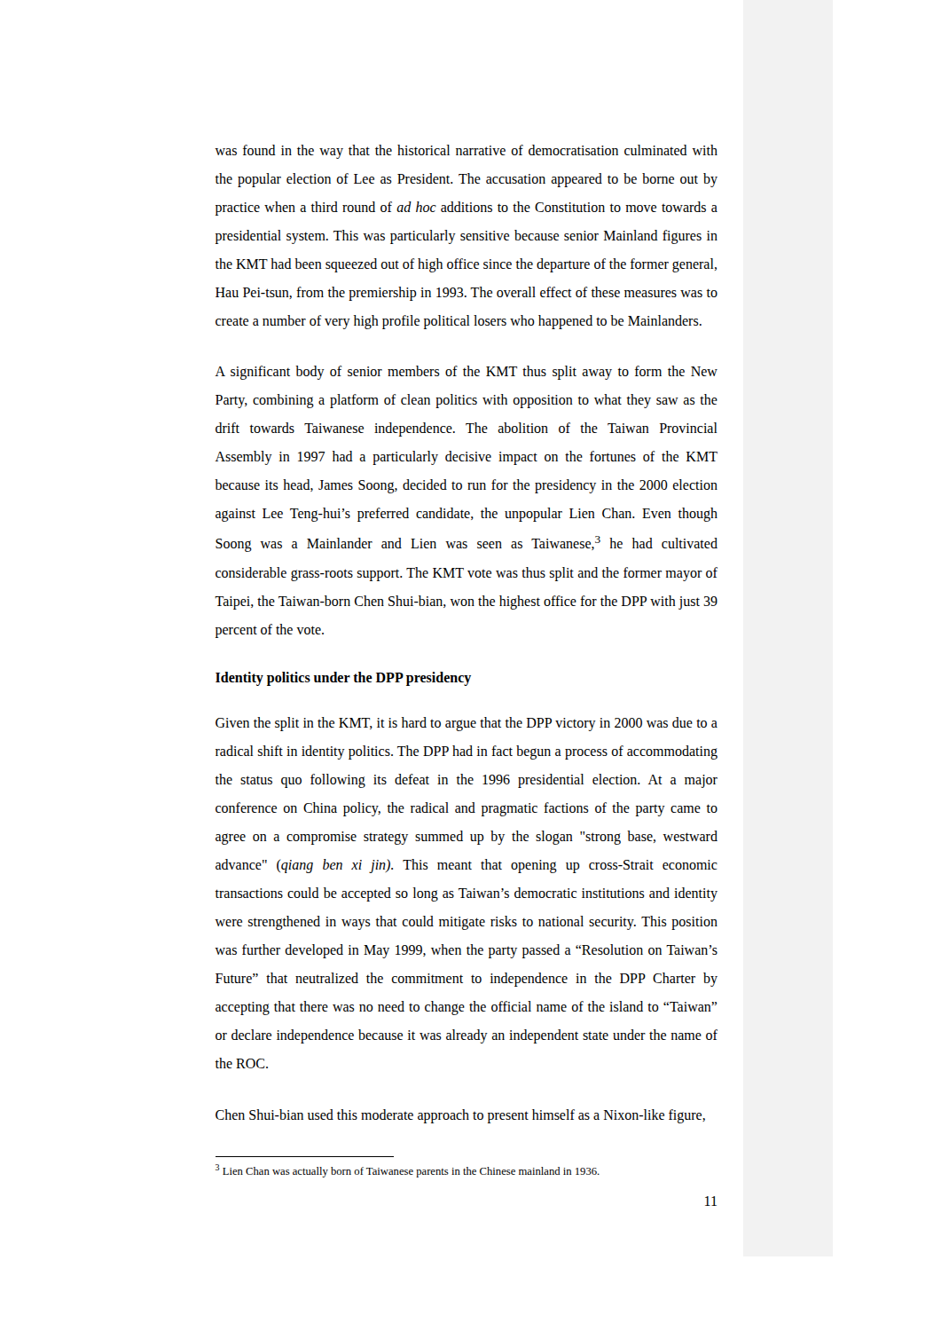was found in the way that the historical narrative of democratisation culminated with the popular election of Lee as President. The accusation appeared to be borne out by practice when a third round of ad hoc additions to the Constitution to move towards a presidential system. This was particularly sensitive because senior Mainland figures in the KMT had been squeezed out of high office since the departure of the former general, Hau Pei-tsun, from the premiership in 1993. The overall effect of these measures was to create a number of very high profile political losers who happened to be Mainlanders.
A significant body of senior members of the KMT thus split away to form the New Party, combining a platform of clean politics with opposition to what they saw as the drift towards Taiwanese independence. The abolition of the Taiwan Provincial Assembly in 1997 had a particularly decisive impact on the fortunes of the KMT because its head, James Soong, decided to run for the presidency in the 2000 election against Lee Teng-hui’s preferred candidate, the unpopular Lien Chan. Even though Soong was a Mainlander and Lien was seen as Taiwanese,3 he had cultivated considerable grass-roots support. The KMT vote was thus split and the former mayor of Taipei, the Taiwan-born Chen Shui-bian, won the highest office for the DPP with just 39 percent of the vote.
Identity politics under the DPP presidency
Given the split in the KMT, it is hard to argue that the DPP victory in 2000 was due to a radical shift in identity politics. The DPP had in fact begun a process of accommodating the status quo following its defeat in the 1996 presidential election. At a major conference on China policy, the radical and pragmatic factions of the party came to agree on a compromise strategy summed up by the slogan "strong base, westward advance" (qiang ben xi jin). This meant that opening up cross-Strait economic transactions could be accepted so long as Taiwan’s democratic institutions and identity were strengthened in ways that could mitigate risks to national security. This position was further developed in May 1999, when the party passed a “Resolution on Taiwan’s Future” that neutralized the commitment to independence in the DPP Charter by accepting that there was no need to change the official name of the island to “Taiwan” or declare independence because it was already an independent state under the name of the ROC.
Chen Shui-bian used this moderate approach to present himself as a Nixon-like figure,
3 Lien Chan was actually born of Taiwanese parents in the Chinese mainland in 1936.
11